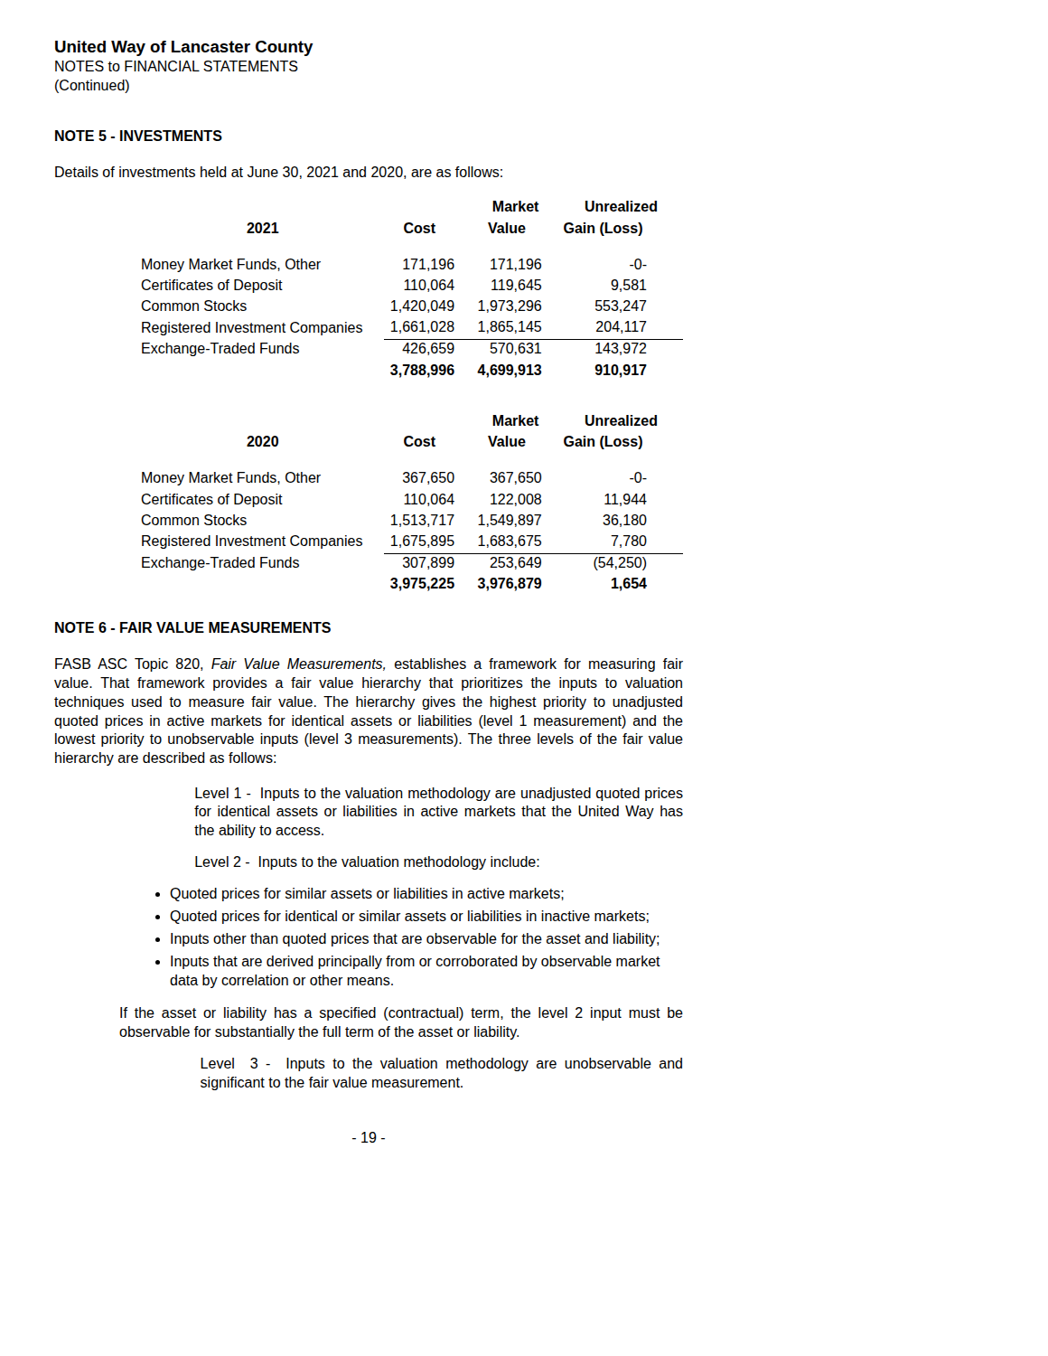United Way of Lancaster County
NOTES to FINANCIAL STATEMENTS
(Continued)
NOTE 5 - INVESTMENTS
Details of investments held at June 30, 2021 and 2020, are as follows:
| | | Market | Unrealized |
| 2021 | Cost | Value | Gain (Loss) |
| Money Market Funds, Other | 171,196 | 171,196 | -0- |
| Certificates of Deposit | 110,064 | 119,645 | 9,581 |
| Common Stocks | 1,420,049 | 1,973,296 | 553,247 |
| Registered Investment Companies | 1,661,028 | 1,865,145 | 204,117 |
| Exchange-Traded Funds | 426,659 | 570,631 | 143,972 |
| | 3,788,996 | 4,699,913 | 910,917 |
| | | Market | Unrealized |
| 2020 | Cost | Value | Gain (Loss) |
| Money Market Funds, Other | 367,650 | 367,650 | -0- |
| Certificates of Deposit | 110,064 | 122,008 | 11,944 |
| Common Stocks | 1,513,717 | 1,549,897 | 36,180 |
| Registered Investment Companies | 1,675,895 | 1,683,675 | 7,780 |
| Exchange-Traded Funds | 307,899 | 253,649 | (54,250) |
| | 3,975,225 | 3,976,879 | 1,654 |
NOTE 6 - FAIR VALUE MEASUREMENTS
FASB ASC Topic 820, Fair Value Measurements, establishes a framework for measuring fair value. That framework provides a fair value hierarchy that prioritizes the inputs to valuation techniques used to measure fair value. The hierarchy gives the highest priority to unadjusted quoted prices in active markets for identical assets or liabilities (level 1 measurement) and the lowest priority to unobservable inputs (level 3 measurements). The three levels of the fair value hierarchy are described as follows:
Level 1 - Inputs to the valuation methodology are unadjusted quoted prices for identical assets or liabilities in active markets that the United Way has the ability to access.
Level 2 - Inputs to the valuation methodology include:
Quoted prices for similar assets or liabilities in active markets;
Quoted prices for identical or similar assets or liabilities in inactive markets;
Inputs other than quoted prices that are observable for the asset and liability;
Inputs that are derived principally from or corroborated by observable market data by correlation or other means.
If the asset or liability has a specified (contractual) term, the level 2 input must be observable for substantially the full term of the asset or liability.
Level 3 - Inputs to the valuation methodology are unobservable and significant to the fair value measurement.
- 19 -